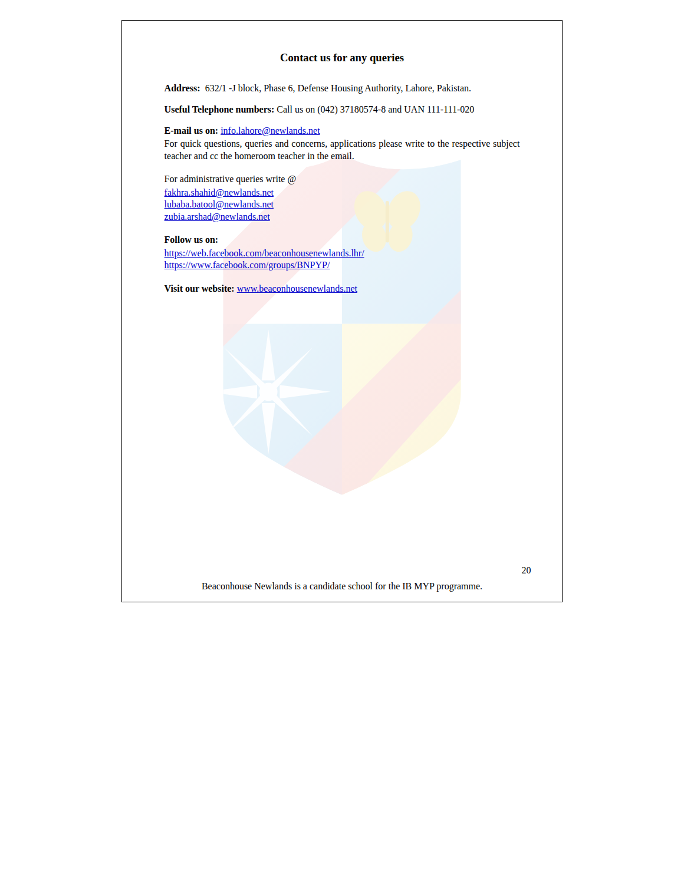Contact us for any queries
Address: 632/1 -J block, Phase 6, Defense Housing Authority, Lahore, Pakistan.
Useful Telephone numbers: Call us on (042) 37180574-8 and UAN 111-111-020
E-mail us on: info.lahore@newlands.net
For quick questions, queries and concerns, applications please write to the respective subject teacher and cc the homeroom teacher in the email.
For administrative queries write @
fakhra.shahid@newlands.net lubaba.batool@newlands.net zubia.arshad@newlands.net
Follow us on:
https://web.facebook.com/beaconhousenewlands.lhr/ https://www.facebook.com/groups/BNPYP/
Visit our website: www.beaconhousenewlands.net
20
Beaconhouse Newlands is a candidate school for the IB MYP programme.